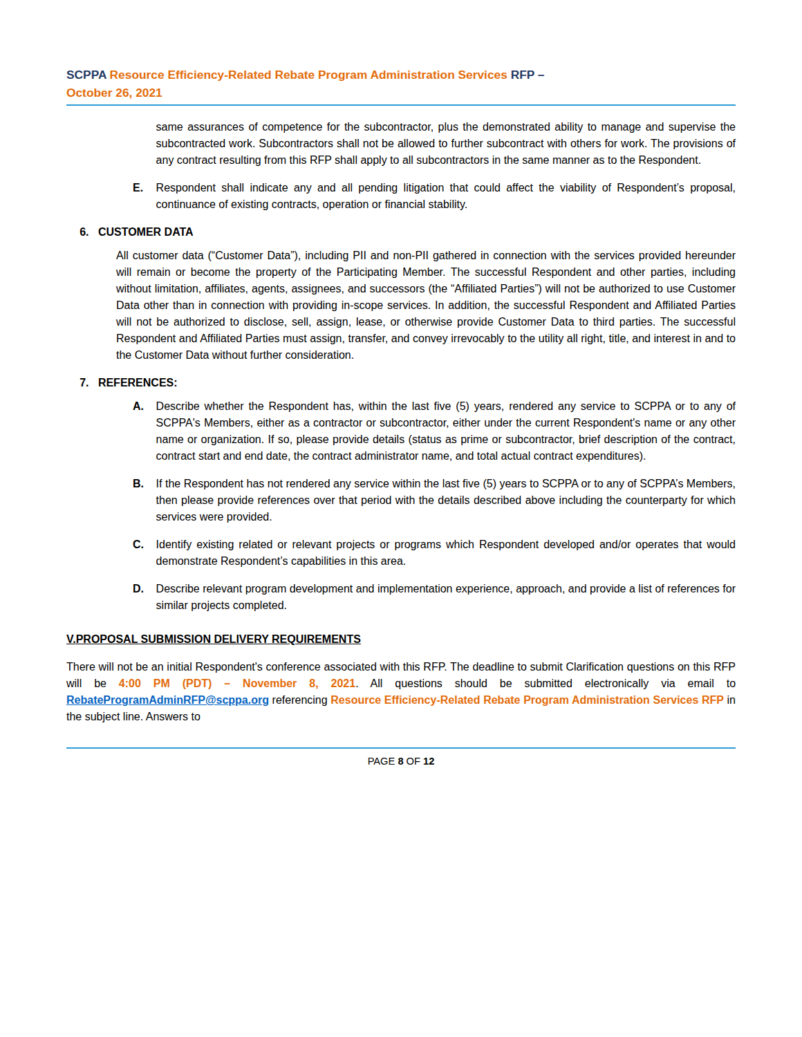SCPPA Resource Efficiency-Related Rebate Program Administration Services RFP –
October 26, 2021
same assurances of competence for the subcontractor, plus the demonstrated ability to manage and supervise the subcontracted work. Subcontractors shall not be allowed to further subcontract with others for work. The provisions of any contract resulting from this RFP shall apply to all subcontractors in the same manner as to the Respondent.
E.
Respondent shall indicate any and all pending litigation that could affect the viability of Respondent’s proposal, continuance of existing contracts, operation or financial stability.
6. CUSTOMER DATA
All customer data (“Customer Data”), including PII and non-PII gathered in connection with the services provided hereunder will remain or become the property of the Participating Member. The successful Respondent and other parties, including without limitation, affiliates, agents, assignees, and successors (the “Affiliated Parties”) will not be authorized to use Customer Data other than in connection with providing in-scope services. In addition, the successful Respondent and Affiliated Parties will not be authorized to disclose, sell, assign, lease, or otherwise provide Customer Data to third parties. The successful Respondent and Affiliated Parties must assign, transfer, and convey irrevocably to the utility all right, title, and interest in and to the Customer Data without further consideration.
7. REFERENCES:
A.
Describe whether the Respondent has, within the last five (5) years, rendered any service to SCPPA or to any of SCPPA's Members, either as a contractor or subcontractor, either under the current Respondent's name or any other name or organization. If so, please provide details (status as prime or subcontractor, brief description of the contract, contract start and end date, the contract administrator name, and total actual contract expenditures).
B.
If the Respondent has not rendered any service within the last five (5) years to SCPPA or to any of SCPPA’s Members, then please provide references over that period with the details described above including the counterparty for which services were provided.
C.
Identify existing related or relevant projects or programs which Respondent developed and/or operates that would demonstrate Respondent’s capabilities in this area.
D.
Describe relevant program development and implementation experience, approach, and provide a list of references for similar projects completed.
V.PROPOSAL SUBMISSION DELIVERY REQUIREMENTS
There will not be an initial Respondent's conference associated with this RFP. The deadline to submit Clarification questions on this RFP will be 4:00 PM (PDT) – November 8, 2021. All questions should be submitted electronically via email to RebateProgramAdminRFP@scppa.org referencing Resource Efficiency-Related Rebate Program Administration Services RFP in the subject line. Answers to
PAGE 8 OF 12